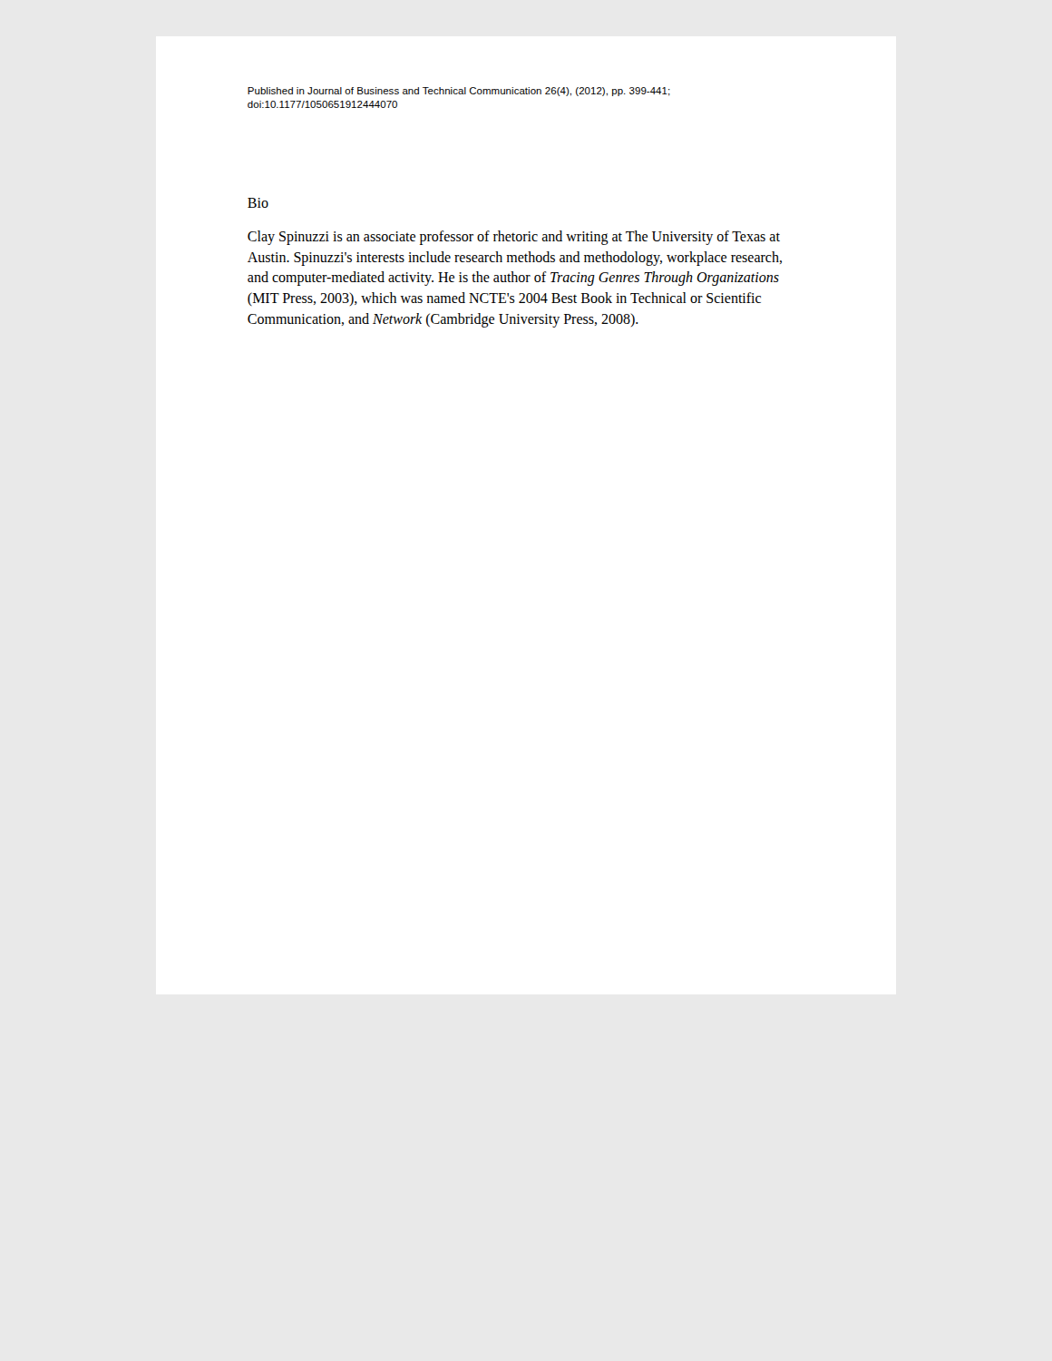Published in Journal of Business and Technical Communication 26(4), (2012), pp. 399-441; doi:10.1177/1050651912444070
Bio
Clay Spinuzzi is an associate professor of rhetoric and writing at The University of Texas at Austin. Spinuzzi's interests include research methods and methodology, workplace research, and computer-mediated activity. He is the author of Tracing Genres Through Organizations (MIT Press, 2003), which was named NCTE's 2004 Best Book in Technical or Scientific Communication, and Network (Cambridge University Press, 2008).